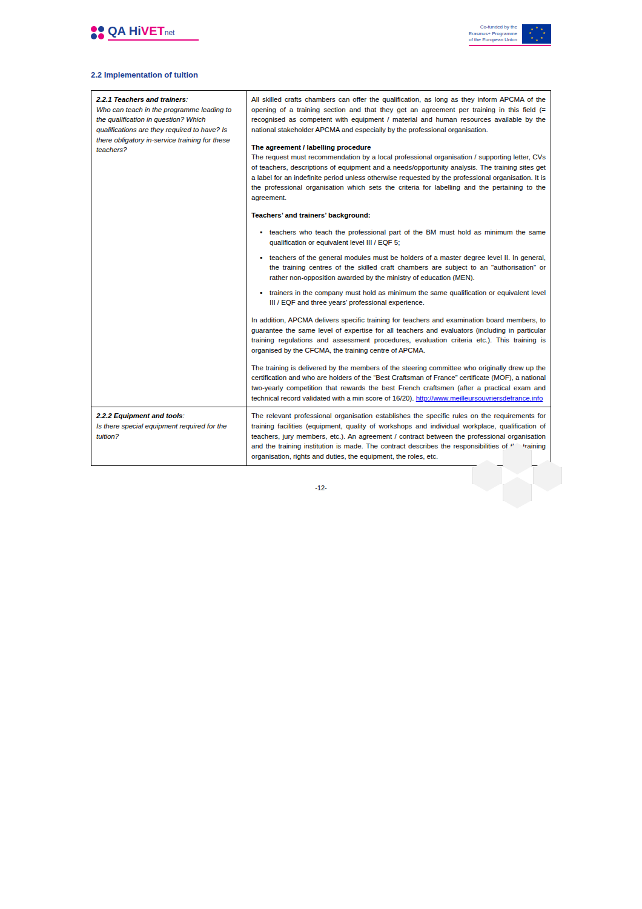QA Hi VET net
Co-funded by the
Erasmus+ Programme
of the European Union
★ ★ ★ ★ ★ ★ ★ ★
2.2 Implementation of tuition
| 2.2.1 Teachers and trainers : Who can teach in the programme leading to the qualification in question? Which qualifications are they required to have? Is there obligatory in-service training for these teachers? | All skilled crafts chambers can offer the qualification, as long as they inform APCMA of the opening of a training section and that they get an agreement per training in this field (= recognised as competent with equipment / material and human resources available by the national stakeholder APCMA and especially by the professional organisation. The agreement / labelling procedure The request must recommendation by a local professional organisation / supporting letter, CVs of teachers, descriptions of equipment and a needs/opportunity analysis. The training sites get a label for an indefinite period unless otherwise requested by the professional organisation. It is the professional organisation which sets the criteria for labelling and the pertaining to the agreement. Teachers’ and trainers’ background: teachers who teach the professional part of the BM must hold as minimum the same qualification or equivalent level III / EQF 5; teachers of the general modules must be holders of a master degree level II. In general, the training centres of the skilled craft chambers are subject to an "authorisation" or rather non-opposition awarded by the ministry of education (MEN). trainers in the company must hold as minimum the same qualification or equivalent level III / EQF and three years’ professional experience. In addition, APCMA delivers specific training for teachers and examination board members, to guarantee the same level of expertise for all teachers and evaluators (including in particular training regulations and assessment procedures, evaluation criteria etc.). This training is organised by the CFCMA, the training centre of APCMA. The training is delivered by the members of the steering committee who originally drew up the certification and who are holders of the “Best Craftsman of France” certificate (MOF), a national two-yearly competition that rewards the best French craftsmen (after a practical exam and technical record validated with a min score of 16/20). http://www.meilleursouvriersdefrance.info |
| 2.2.2 Equipment and tools : Is there special equipment required for the tuition? | The relevant professional organisation establishes the specific rules on the requirements for training facilities (equipment, quality of workshops and individual workplace, qualification of teachers, jury members, etc.). An agreement / contract between the professional organisation and the training institution is made. The contract describes the responsibilities of the training organisation, rights and duties, the equipment, the roles, etc. |
-12-